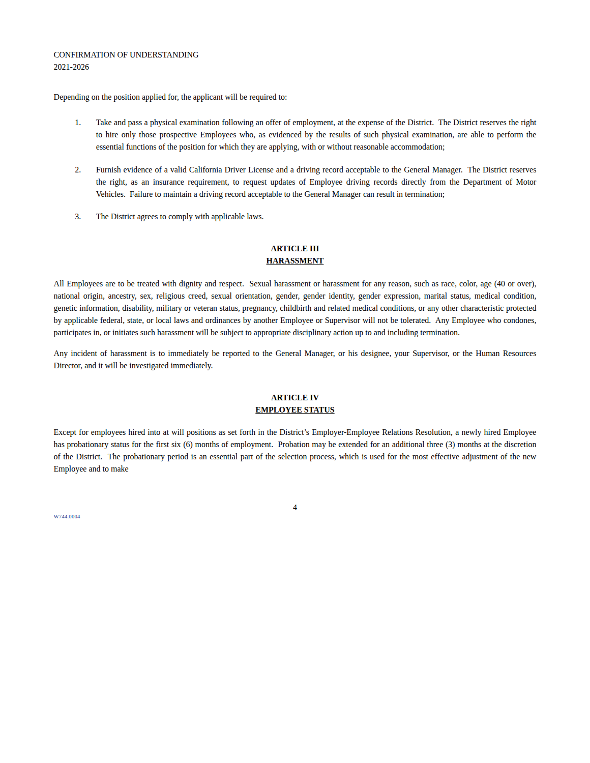Confirmation of Understanding
2021-2026
Depending on the position applied for, the applicant will be required to:
1. Take and pass a physical examination following an offer of employment, at the expense of the District. The District reserves the right to hire only those prospective Employees who, as evidenced by the results of such physical examination, are able to perform the essential functions of the position for which they are applying, with or without reasonable accommodation;
2. Furnish evidence of a valid California Driver License and a driving record acceptable to the General Manager. The District reserves the right, as an insurance requirement, to request updates of Employee driving records directly from the Department of Motor Vehicles. Failure to maintain a driving record acceptable to the General Manager can result in termination;
3. The District agrees to comply with applicable laws.
Article IIIHarassment
All Employees are to be treated with dignity and respect. Sexual harassment or harassment for any reason, such as race, color, age (40 or over), national origin, ancestry, sex, religious creed, sexual orientation, gender, gender identity, gender expression, marital status, medical condition, genetic information, disability, military or veteran status, pregnancy, childbirth and related medical conditions, or any other characteristic protected by applicable federal, state, or local laws and ordinances by another Employee or Supervisor will not be tolerated. Any Employee who condones, participates in, or initiates such harassment will be subject to appropriate disciplinary action up to and including termination.
Any incident of harassment is to immediately be reported to the General Manager, or his designee, your Supervisor, or the Human Resources Director, and it will be investigated immediately.
Article IVEmployee Status
Except for employees hired into at will positions as set forth in the District’s Employer-Employee Relations Resolution, a newly hired Employee has probationary status for the first six (6) months of employment. Probation may be extended for an additional three (3) months at the discretion of the District. The probationary period is an essential part of the selection process, which is used for the most effective adjustment of the new Employee and to make
4
W744.0004